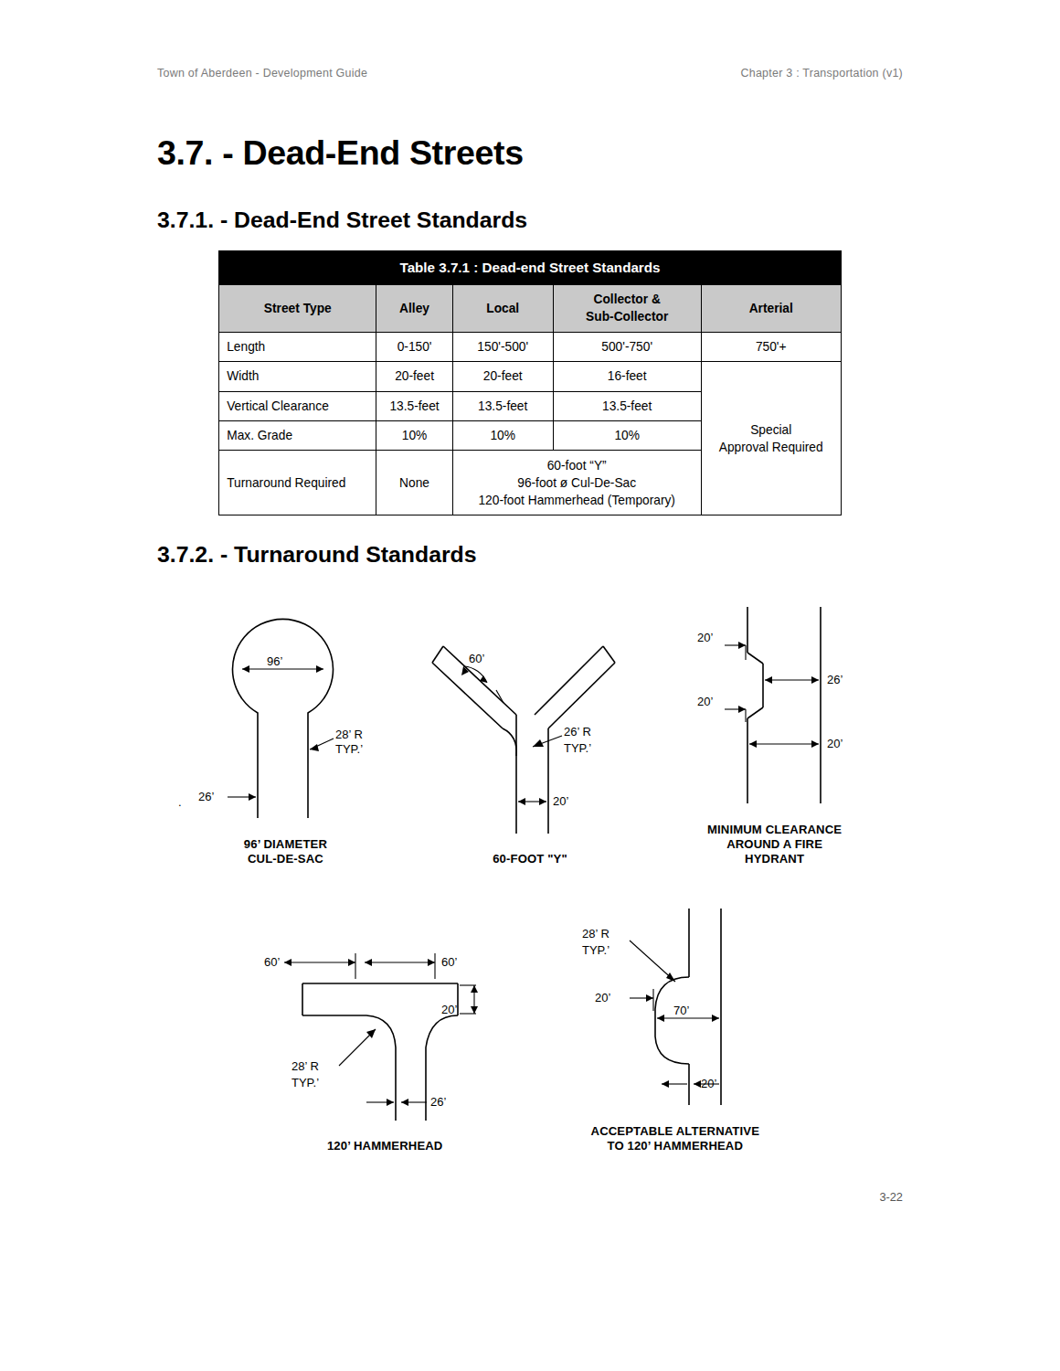Town of Aberdeen - Development Guide Chapter 3 : Transportation (v1)
3.7. - Dead-End Streets
3.7.1. - Dead-End Street Standards
Table 3.7.1 : Dead-end Street Standards
| Street Type | Alley | Local | Collector & Sub-Collector | Arterial |
| --- | --- | --- | --- | --- |
| Length | 0-150' | 150'-500' | 500'-750' | 750'+ |
| Width | 20-feet | 20-feet | 16-feet | Special Approval Required |
| Vertical Clearance | 13.5-feet | 13.5-feet | 13.5-feet |
| Max. Grade | 10% | 10% | 10% |
| Turnaround Required | None | 60-foot “Y” 96-foot ø Cul-De-Sac 120-foot Hammerhead (Temporary) |
3.7.2. - Turnaround Standards
96’ 28’ R TYP.’ 26’ .
96’ DIAMETER
CUL-DE-SAC
60’ 26’ R TYP.’ 20’
60-FOOT "Y"
20’ 26’ 20’ 20’
MINIMUM CLEARANCE
AROUND A FIRE
HYDRANT
60’ 60’ 20’ 28’ R TYP.’ 26’
120’ HAMMERHEAD
28’ R TYP.’ 70’ 20’ 20’
ACCEPTABLE ALTERNATIVE
TO 120’ HAMMERHEAD
3-22